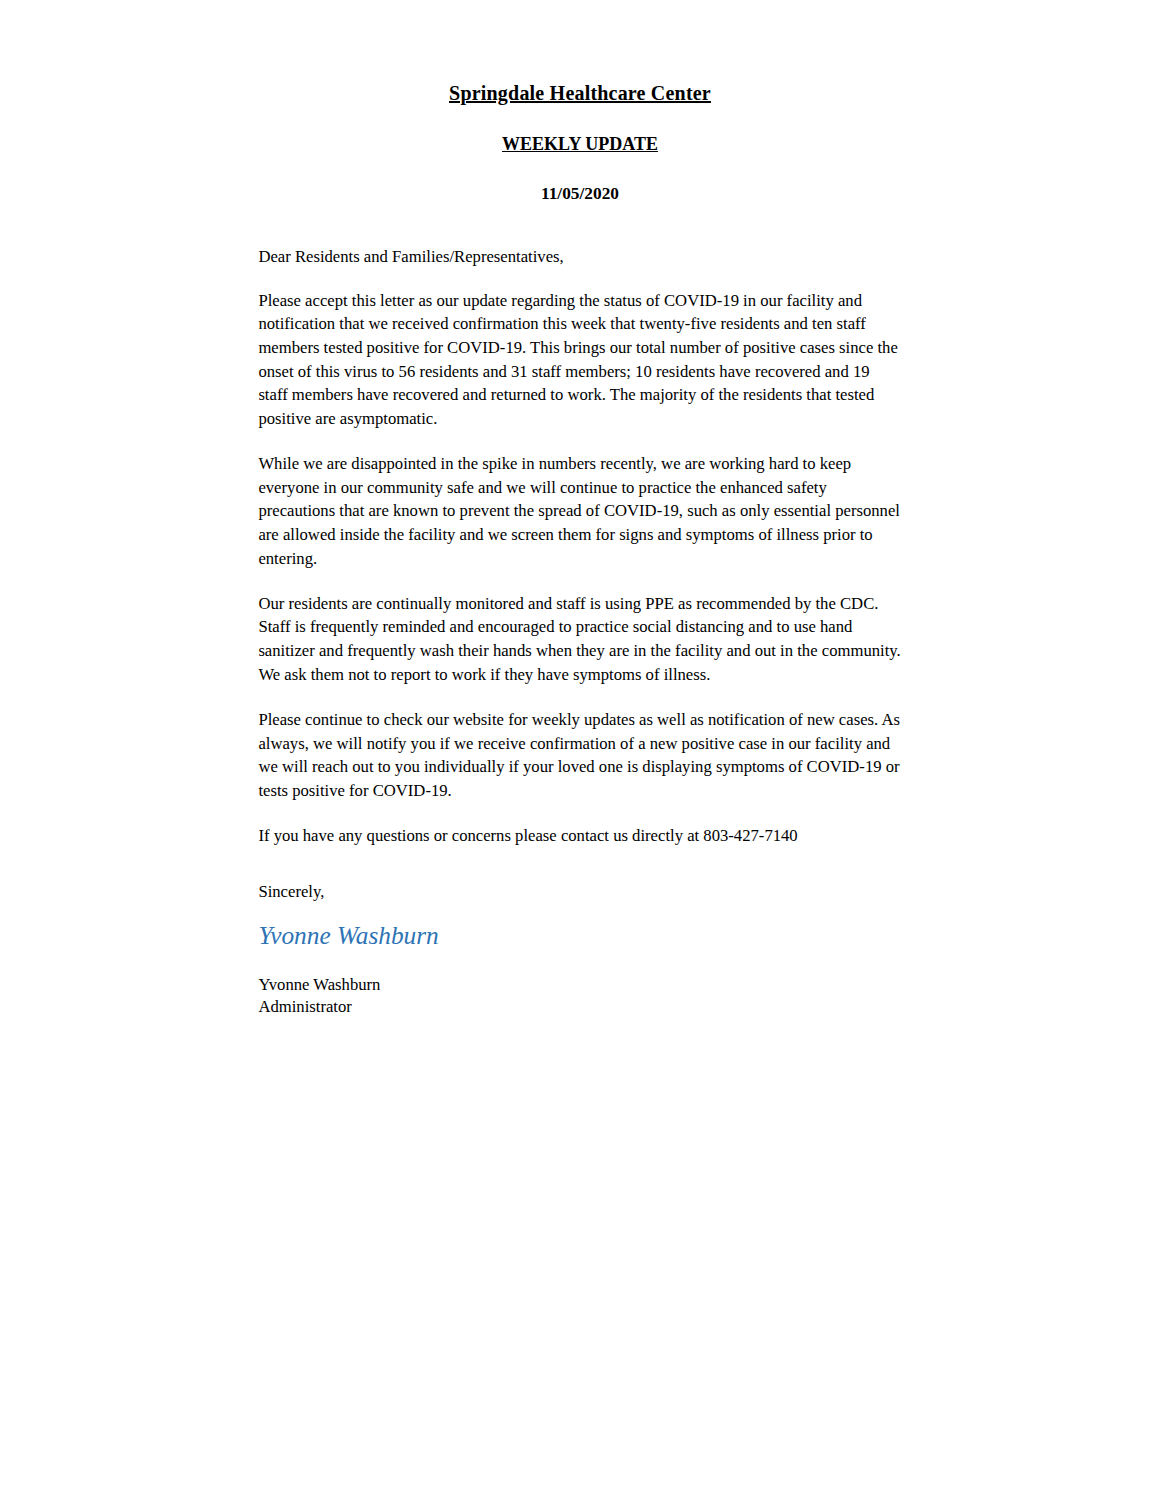Springdale Healthcare Center
WEEKLY UPDATE
11/05/2020
Dear Residents and Families/Representatives,
Please accept this letter as our update regarding the status of COVID-19 in our facility and notification that we received confirmation this week that twenty-five residents and ten staff members tested positive for COVID-19. This brings our total number of positive cases since the onset of this virus to 56 residents and 31 staff members; 10 residents have recovered and 19 staff members have recovered and returned to work. The majority of the residents that tested positive are asymptomatic.
While we are disappointed in the spike in numbers recently, we are working hard to keep everyone in our community safe and we will continue to practice the enhanced safety precautions that are known to prevent the spread of COVID-19, such as only essential personnel are allowed inside the facility and we screen them for signs and symptoms of illness prior to entering.
Our residents are continually monitored and staff is using PPE as recommended by the CDC. Staff is frequently reminded and encouraged to practice social distancing and to use hand sanitizer and frequently wash their hands when they are in the facility and out in the community. We ask them not to report to work if they have symptoms of illness.
Please continue to check our website for weekly updates as well as notification of new cases. As always, we will notify you if we receive confirmation of a new positive case in our facility and we will reach out to you individually if your loved one is displaying symptoms of COVID-19 or tests positive for COVID-19.
If you have any questions or concerns please contact us directly at 803-427-7140
Sincerely,
Yvonne Washburn
Yvonne Washburn
Administrator